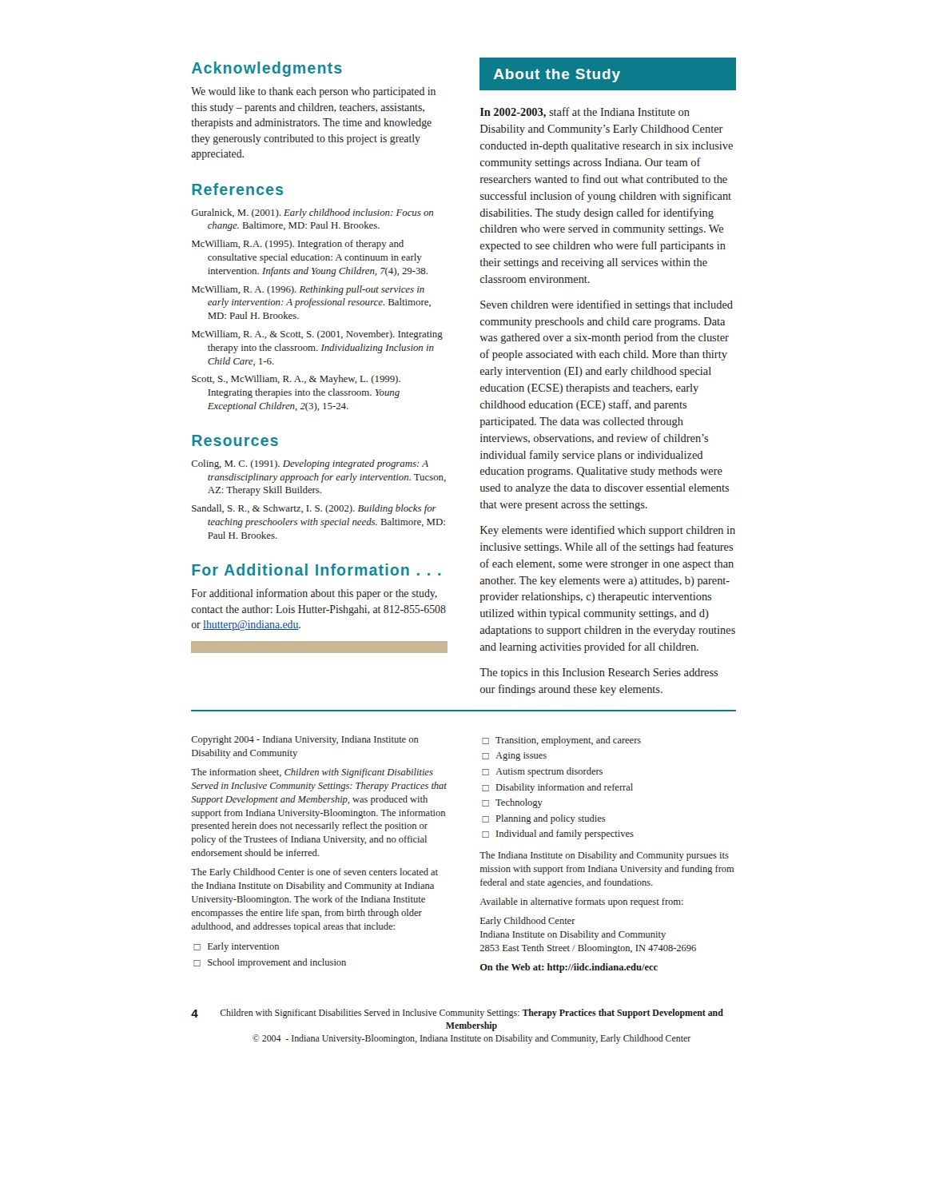Acknowledgments
We would like to thank each person who participated in this study – parents and children, teachers, assistants, therapists and administrators. The time and knowledge they generously contributed to this project is greatly appreciated.
References
Guralnick, M. (2001). Early childhood inclusion: Focus on change. Baltimore, MD: Paul H. Brookes.
McWilliam, R.A. (1995). Integration of therapy and consultative special education: A continuum in early intervention. Infants and Young Children, 7(4), 29-38.
McWilliam, R. A. (1996). Rethinking pull-out services in early intervention: A professional resource. Baltimore, MD: Paul H. Brookes.
McWilliam, R. A., & Scott, S. (2001, November). Integrating therapy into the classroom. Individualizing Inclusion in Child Care, 1-6.
Scott, S., McWilliam, R. A., & Mayhew, L. (1999). Integrating therapies into the classroom. Young Exceptional Children, 2(3), 15-24.
Resources
Coling, M. C. (1991). Developing integrated programs: A transdisciplinary approach for early intervention. Tucson, AZ: Therapy Skill Builders.
Sandall, S. R., & Schwartz, I. S. (2002). Building blocks for teaching preschoolers with special needs. Baltimore, MD: Paul H. Brookes.
For Additional Information . . .
For additional information about this paper or the study, contact the author: Lois Hutter-Pishgahi, at 812-855-6508 or lhutterp@indiana.edu.
About the Study
In 2002-2003, staff at the Indiana Institute on Disability and Community’s Early Childhood Center conducted in-depth qualitative research in six inclusive community settings across Indiana. Our team of researchers wanted to find out what contributed to the successful inclusion of young children with significant disabilities. The study design called for identifying children who were served in community settings. We expected to see children who were full participants in their settings and receiving all services within the classroom environment.
Seven children were identified in settings that included community preschools and child care programs. Data was gathered over a six-month period from the cluster of people associated with each child. More than thirty early intervention (EI) and early childhood special education (ECSE) therapists and teachers, early childhood education (ECE) staff, and parents participated. The data was collected through interviews, observations, and review of children’s individual family service plans or individualized education programs. Qualitative study methods were used to analyze the data to discover essential elements that were present across the settings.
Key elements were identified which support children in inclusive settings. While all of the settings had features of each element, some were stronger in one aspect than another. The key elements were a) attitudes, b) parent-provider relationships, c) therapeutic interventions utilized within typical community settings, and d) adaptations to support children in the everyday routines and learning activities provided for all children.
The topics in this Inclusion Research Series address our findings around these key elements.
Copyright 2004 - Indiana University, Indiana Institute on Disability and Community
The information sheet, Children with Significant Disabilities Served in Inclusive Community Settings: Therapy Practices that Support Development and Membership, was produced with support from Indiana University-Bloomington. The information presented herein does not necessarily reflect the position or policy of the Trustees of Indiana University, and no official endorsement should be inferred.
The Early Childhood Center is one of seven centers located at the Indiana Institute on Disability and Community at Indiana University-Bloomington. The work of the Indiana Institute encompasses the entire life span, from birth through older adulthood, and addresses topical areas that include:
Early intervention
School improvement and inclusion
Transition, employment, and careers
Aging issues
Autism spectrum disorders
Disability information and referral
Technology
Planning and policy studies
Individual and family perspectives
The Indiana Institute on Disability and Community pursues its mission with support from Indiana University and funding from federal and state agencies, and foundations.
Available in alternative formats upon request from:
Early Childhood Center
Indiana Institute on Disability and Community
2853 East Tenth Street / Bloomington, IN 47408-2696
On the Web at: http://iidc.indiana.edu/ecc
4
Children with Significant Disabilities Served in Inclusive Community Settings: Therapy Practices that Support Development and Membership © 2004 - Indiana University-Bloomington, Indiana Institute on Disability and Community, Early Childhood Center